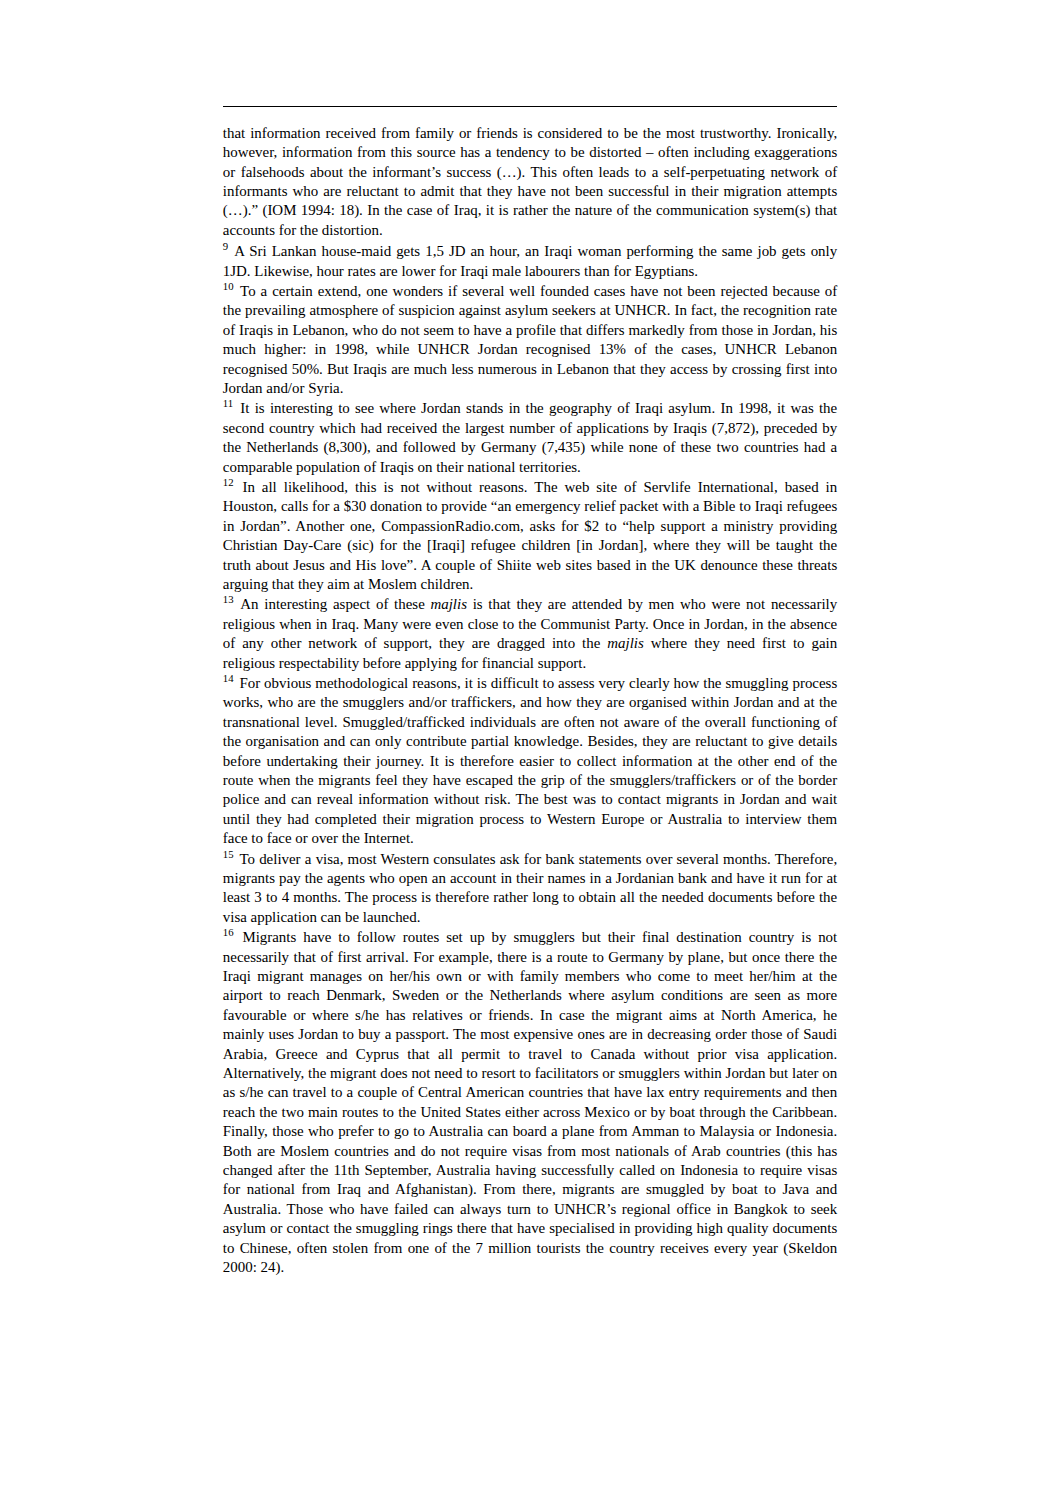that information received from family or friends is considered to be the most trustworthy. Ironically, however, information from this source has a tendency to be distorted – often including exaggerations or falsehoods about the informant’s success (…). This often leads to a self-perpetuating network of informants who are reluctant to admit that they have not been successful in their migration attempts (…).” (IOM 1994: 18). In the case of Iraq, it is rather the nature of the communication system(s) that accounts for the distortion.
9 A Sri Lankan house-maid gets 1,5 JD an hour, an Iraqi woman performing the same job gets only 1JD. Likewise, hour rates are lower for Iraqi male labourers than for Egyptians.
10 To a certain extend, one wonders if several well founded cases have not been rejected because of the prevailing atmosphere of suspicion against asylum seekers at UNHCR. In fact, the recognition rate of Iraqis in Lebanon, who do not seem to have a profile that differs markedly from those in Jordan, his much higher: in 1998, while UNHCR Jordan recognised 13% of the cases, UNHCR Lebanon recognised 50%. But Iraqis are much less numerous in Lebanon that they access by crossing first into Jordan and/or Syria.
11 It is interesting to see where Jordan stands in the geography of Iraqi asylum. In 1998, it was the second country which had received the largest number of applications by Iraqis (7,872), preceded by the Netherlands (8,300), and followed by Germany (7,435) while none of these two countries had a comparable population of Iraqis on their national territories.
12 In all likelihood, this is not without reasons. The web site of Servlife International, based in Houston, calls for a $30 donation to provide “an emergency relief packet with a Bible to Iraqi refugees in Jordan”. Another one, CompassionRadio.com, asks for $2 to “help support a ministry providing Christian Day-Care (sic) for the [Iraqi] refugee children [in Jordan], where they will be taught the truth about Jesus and His love”. A couple of Shiite web sites based in the UK denounce these threats arguing that they aim at Moslem children.
13 An interesting aspect of these majlis is that they are attended by men who were not necessarily religious when in Iraq. Many were even close to the Communist Party. Once in Jordan, in the absence of any other network of support, they are dragged into the majlis where they need first to gain religious respectability before applying for financial support.
14 For obvious methodological reasons, it is difficult to assess very clearly how the smuggling process works, who are the smugglers and/or traffickers, and how they are organised within Jordan and at the transnational level. Smuggled/trafficked individuals are often not aware of the overall functioning of the organisation and can only contribute partial knowledge. Besides, they are reluctant to give details before undertaking their journey. It is therefore easier to collect information at the other end of the route when the migrants feel they have escaped the grip of the smugglers/traffickers or of the border police and can reveal information without risk. The best was to contact migrants in Jordan and wait until they had completed their migration process to Western Europe or Australia to interview them face to face or over the Internet.
15 To deliver a visa, most Western consulates ask for bank statements over several months. Therefore, migrants pay the agents who open an account in their names in a Jordanian bank and have it run for at least 3 to 4 months. The process is therefore rather long to obtain all the needed documents before the visa application can be launched.
16 Migrants have to follow routes set up by smugglers but their final destination country is not necessarily that of first arrival. For example, there is a route to Germany by plane, but once there the Iraqi migrant manages on her/his own or with family members who come to meet her/him at the airport to reach Denmark, Sweden or the Netherlands where asylum conditions are seen as more favourable or where s/he has relatives or friends. In case the migrant aims at North America, he mainly uses Jordan to buy a passport. The most expensive ones are in decreasing order those of Saudi Arabia, Greece and Cyprus that all permit to travel to Canada without prior visa application. Alternatively, the migrant does not need to resort to facilitators or smugglers within Jordan but later on as s/he can travel to a couple of Central American countries that have lax entry requirements and then reach the two main routes to the United States either across Mexico or by boat through the Caribbean. Finally, those who prefer to go to Australia can board a plane from Amman to Malaysia or Indonesia. Both are Moslem countries and do not require visas from most nationals of Arab countries (this has changed after the 11th September, Australia having successfully called on Indonesia to require visas for national from Iraq and Afghanistan). From there, migrants are smuggled by boat to Java and Australia. Those who have failed can always turn to UNHCR’s regional office in Bangkok to seek asylum or contact the smuggling rings there that have specialised in providing high quality documents to Chinese, often stolen from one of the 7 million tourists the country receives every year (Skeldon 2000: 24).